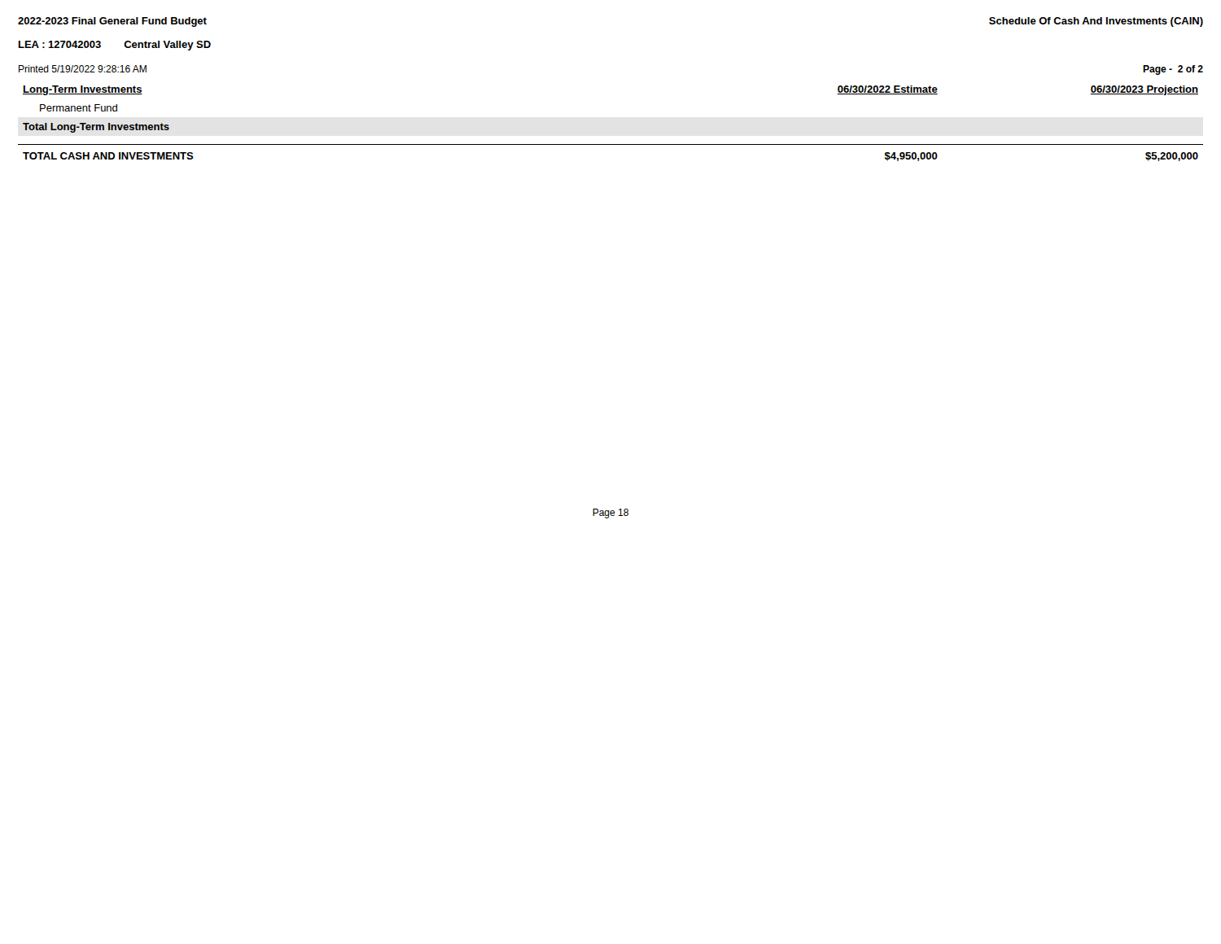2022-2023 Final General Fund Budget
Schedule Of Cash And Investments (CAIN)
LEA : 127042003Central Valley SD
Printed 5/19/2022 9:28:16 AM
Page - 2 of 2
| Long-Term Investments | 06/30/2022 Estimate | 06/30/2023 Projection |
| --- | --- | --- |
| Permanent Fund | | |
| Total Long-Term Investments | | |
| TOTAL CASH AND INVESTMENTS | $4,950,000 | $5,200,000 |
Page 18